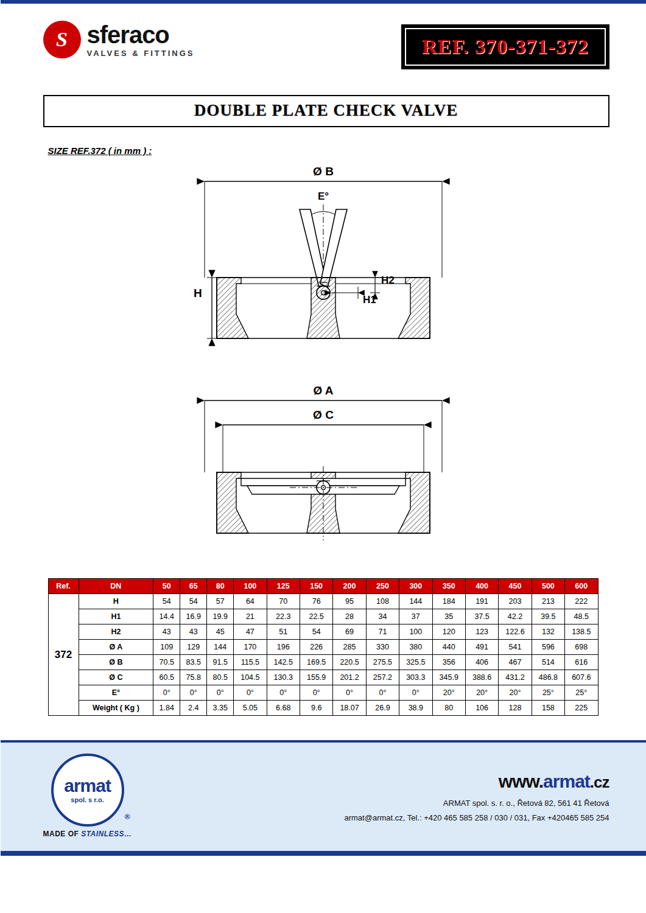S
sferaco
VALVES & FITTINGS
REF. 370-371-372
DOUBLE PLATE CHECK VALVE
SIZE REF.372 ( in mm ) :
Ø B E° H H1 H2 Ø A Ø C
| Ref. | DN | 50 | 65 | 80 | 100 | 125 | 150 | 200 | 250 | 300 | 350 | 400 | 450 | 500 | 600 |
| --- | --- | --- | --- | --- | --- | --- | --- | --- | --- | --- | --- | --- | --- | --- | --- |
| 372 | H | 54 | 54 | 57 | 64 | 70 | 76 | 95 | 108 | 144 | 184 | 191 | 203 | 213 | 222 |
| H1 | 14.4 | 16.9 | 19.9 | 21 | 22.3 | 22.5 | 28 | 34 | 37 | 35 | 37.5 | 42.2 | 39.5 | 48.5 |
| H2 | 43 | 43 | 45 | 47 | 51 | 54 | 69 | 71 | 100 | 120 | 123 | 122.6 | 132 | 138.5 |
| Ø A | 109 | 129 | 144 | 170 | 196 | 226 | 285 | 330 | 380 | 440 | 491 | 541 | 596 | 698 |
| Ø B | 70.5 | 83.5 | 91.5 | 115.5 | 142.5 | 169.5 | 220.5 | 275.5 | 325.5 | 356 | 406 | 467 | 514 | 616 |
| Ø C | 60.5 | 75.8 | 80.5 | 104.5 | 130.3 | 155.9 | 201.2 | 257.2 | 303.3 | 345.9 | 388.6 | 431.2 | 486.8 | 607.6 |
| E° | 0° | 0° | 0° | 0° | 0° | 0° | 0° | 0° | 0° | 20° | 20° | 20° | 25° | 25° |
| Weight ( Kg ) | 1.84 | 2.4 | 3.35 | 5.05 | 6.68 | 9.6 | 18.07 | 26.9 | 38.9 | 80 | 106 | 128 | 158 | 225 |
armat
spol. s r.o.
®
MADE OF STAINLESS…
www.armat.cz
ARMAT spol. s. r. o., Řetová 82, 561 41 Řetová
armat@armat.cz, Tel.: +420 465 585 258 / 030 / 031, Fax +420465 585 254